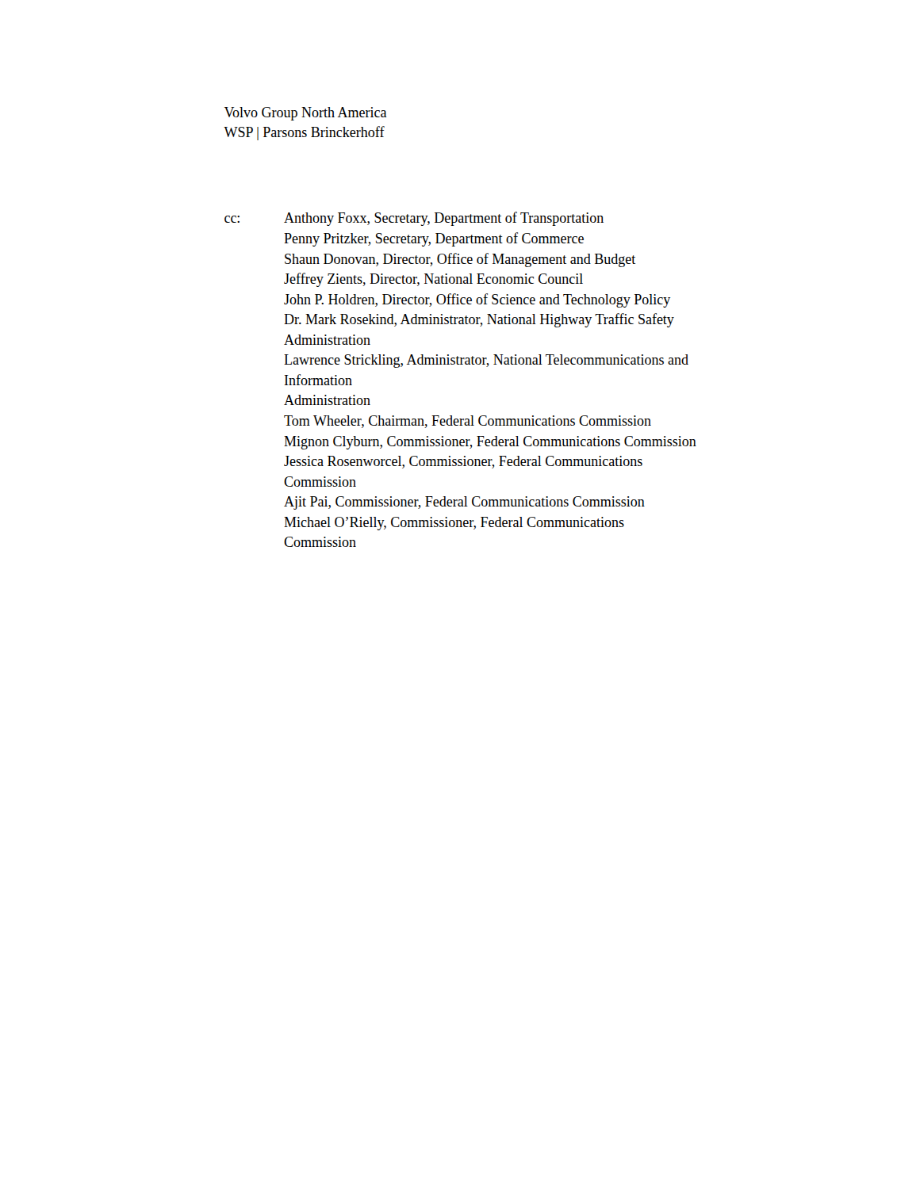Volvo Group North America
WSP | Parsons Brinckerhoff
cc:
Anthony Foxx, Secretary, Department of Transportation
Penny Pritzker, Secretary, Department of Commerce
Shaun Donovan, Director, Office of Management and Budget
Jeffrey Zients, Director, National Economic Council
John P. Holdren, Director, Office of Science and Technology Policy
Dr. Mark Rosekind, Administrator, National Highway Traffic Safety Administration
Lawrence Strickling, Administrator, National Telecommunications and Information
Administration
Tom Wheeler, Chairman, Federal Communications Commission
Mignon Clyburn, Commissioner, Federal Communications Commission
Jessica Rosenworcel, Commissioner, Federal Communications Commission
Ajit Pai, Commissioner, Federal Communications Commission
Michael O’Rielly, Commissioner, Federal Communications Commission